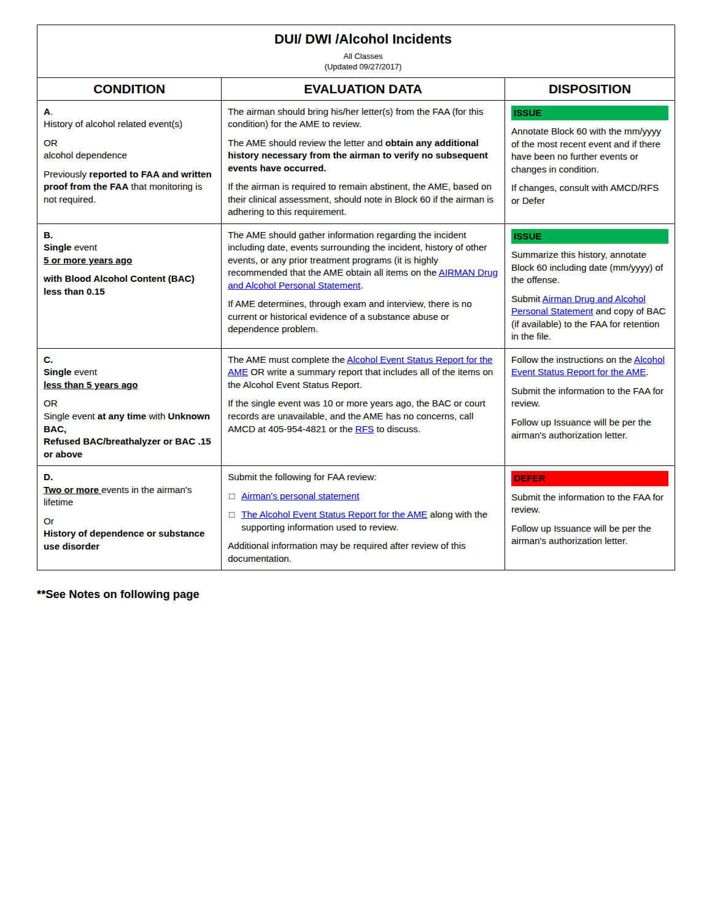| | DUI/ DWI /Alcohol Incidents All Classes (Updated 09/27/2017) | |
| CONDITION | EVALUATION DATA | DISPOSITION |
| A . History of alcohol related event(s) OR alcohol dependence Previously reported to FAA and written proof from the FAA that monitoring is not required. | The airman should bring his/her letter(s) from the FAA (for this condition) for the AME to review. The AME should review the letter and obtain any additional history necessary from the airman to verify no subsequent events have occurred. If the airman is required to remain abstinent, the AME, based on their clinical assessment, should note in Block 60 if the airman is adhering to this requirement. | ISSUE Annotate Block 60 with the mm/yyyy of the most recent event and if there have been no further events or changes in condition. If changes, consult with AMCD/RFS or Defer |
| B. Single event 5 or more years ago with Blood Alcohol Content (BAC) less than 0.15 | The AME should gather information regarding the incident including date, events surrounding the incident, history of other events, or any prior treatment programs (it is highly recommended that the AME obtain all items on the AIRMAN Drug and Alcohol Personal Statement . If AME determines, through exam and interview, there is no current or historical evidence of a substance abuse or dependence problem. | ISSUE Summarize this history, annotate Block 60 including date (mm/yyyy) of the offense. Submit Airman Drug and Alcohol Personal Statement and copy of BAC (if available) to the FAA for retention in the file. |
| C. Single event less than 5 years ago OR Single event at any time with Unknown BAC, Refused BAC/breathalyzer or BAC .15 or above | The AME must complete the Alcohol Event Status Report for the AME OR write a summary report that includes all of the items on the Alcohol Event Status Report. If the single event was 10 or more years ago, the BAC or court records are unavailable, and the AME has no concerns, call AMCD at 405-954-4821 or the RFS to discuss. | Follow the instructions on the Alcohol Event Status Report for the AME . Submit the information to the FAA for review. Follow up Issuance will be per the airman's authorization letter. |
| D. Two or more events in the airman's lifetime Or History of dependence or substance use disorder | Submit the following for FAA review: Airman's personal statement The Alcohol Event Status Report for the AME along with the supporting information used to review. Additional information may be required after review of this documentation. | DEFER Submit the information to the FAA for review. Follow up Issuance will be per the airman's authorization letter. |
**See Notes on following page